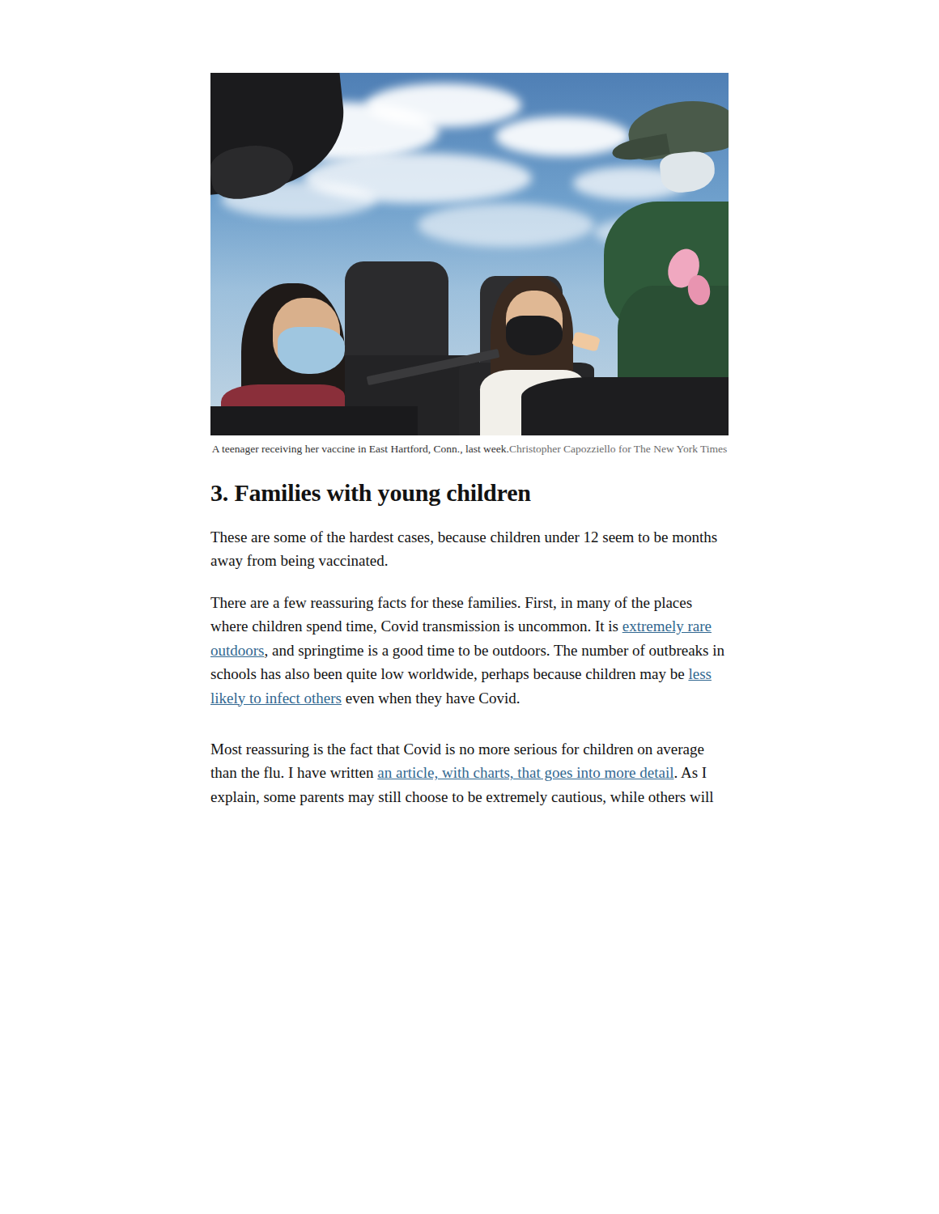A teenager receiving her vaccine in East Hartford, Conn., last week.Christopher Capozziello for The New York Times
3. Families with young children
These are some of the hardest cases, because children under 12 seem to be months away from being vaccinated.
There are a few reassuring facts for these families. First, in many of the places where children spend time, Covid transmission is uncommon. It is extremely rare outdoors, and springtime is a good time to be outdoors. The number of outbreaks in schools has also been quite low worldwide, perhaps because children may be less likely to infect others even when they have Covid.
Most reassuring is the fact that Covid is no more serious for children on average than the flu. I have written an article, with charts, that goes into more detail. As I explain, some parents may still choose to be extremely cautious, while others will